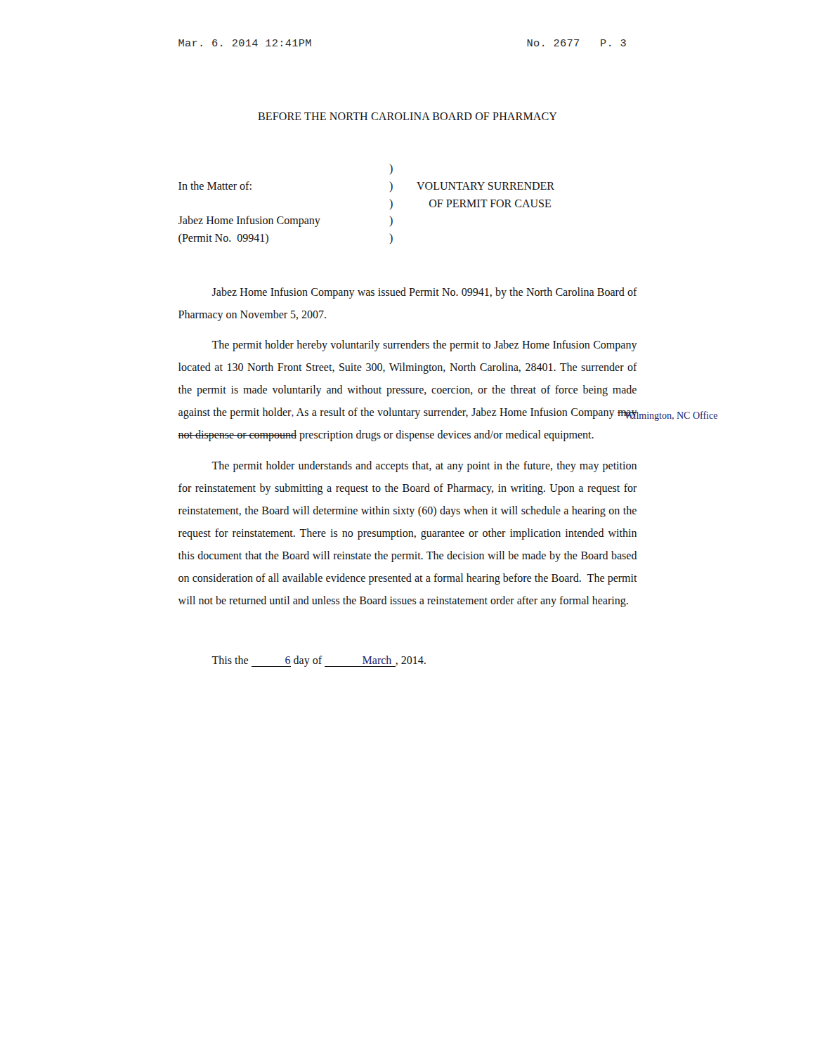Mar. 6. 2014 12:41PM No. 2677 P. 3
Before the North Carolina Board of Pharmacy
| | ) | |
| In the Matter of: | ) | VOLUNTARY SURRENDER |
| | ) | OF PERMIT FOR CAUSE |
| Jabez Home Infusion Company | ) | |
| (Permit No. 09941) | ) | |
Jabez Home Infusion Company was issued Permit No. 09941, by the North Carolina Board of Pharmacy on November 5, 2007.
The permit holder hereby voluntarily surrenders the permit to Jabez Home Infusion Company located at 130 North Front Street, Suite 300, Wilmington, North Carolina, 28401. The surrender of the permit is made voluntarily and without pressure, coercion, or the threat of force being made against the permit holder, As a result of the voluntary surrender, Jabez Home Infusion CompanyWilmington, NC Office may not dispense or compound prescription drugs or dispense devices and/or medical equipment.
The permit holder understands and accepts that, at any point in the future, they may petition for reinstatement by submitting a request to the Board of Pharmacy, in writing. Upon a request for reinstatement, the Board will determine within sixty (60) days when it will schedule a hearing on the request for reinstatement. There is no presumption, guarantee or other implication intended within this document that the Board will reinstate the permit. The decision will be made by the Board based on consideration of all available evidence presented at a formal hearing before the Board. The permit will not be returned until and unless the Board issues a reinstatement order after any formal hearing.
This the 6 day of March, 2014.